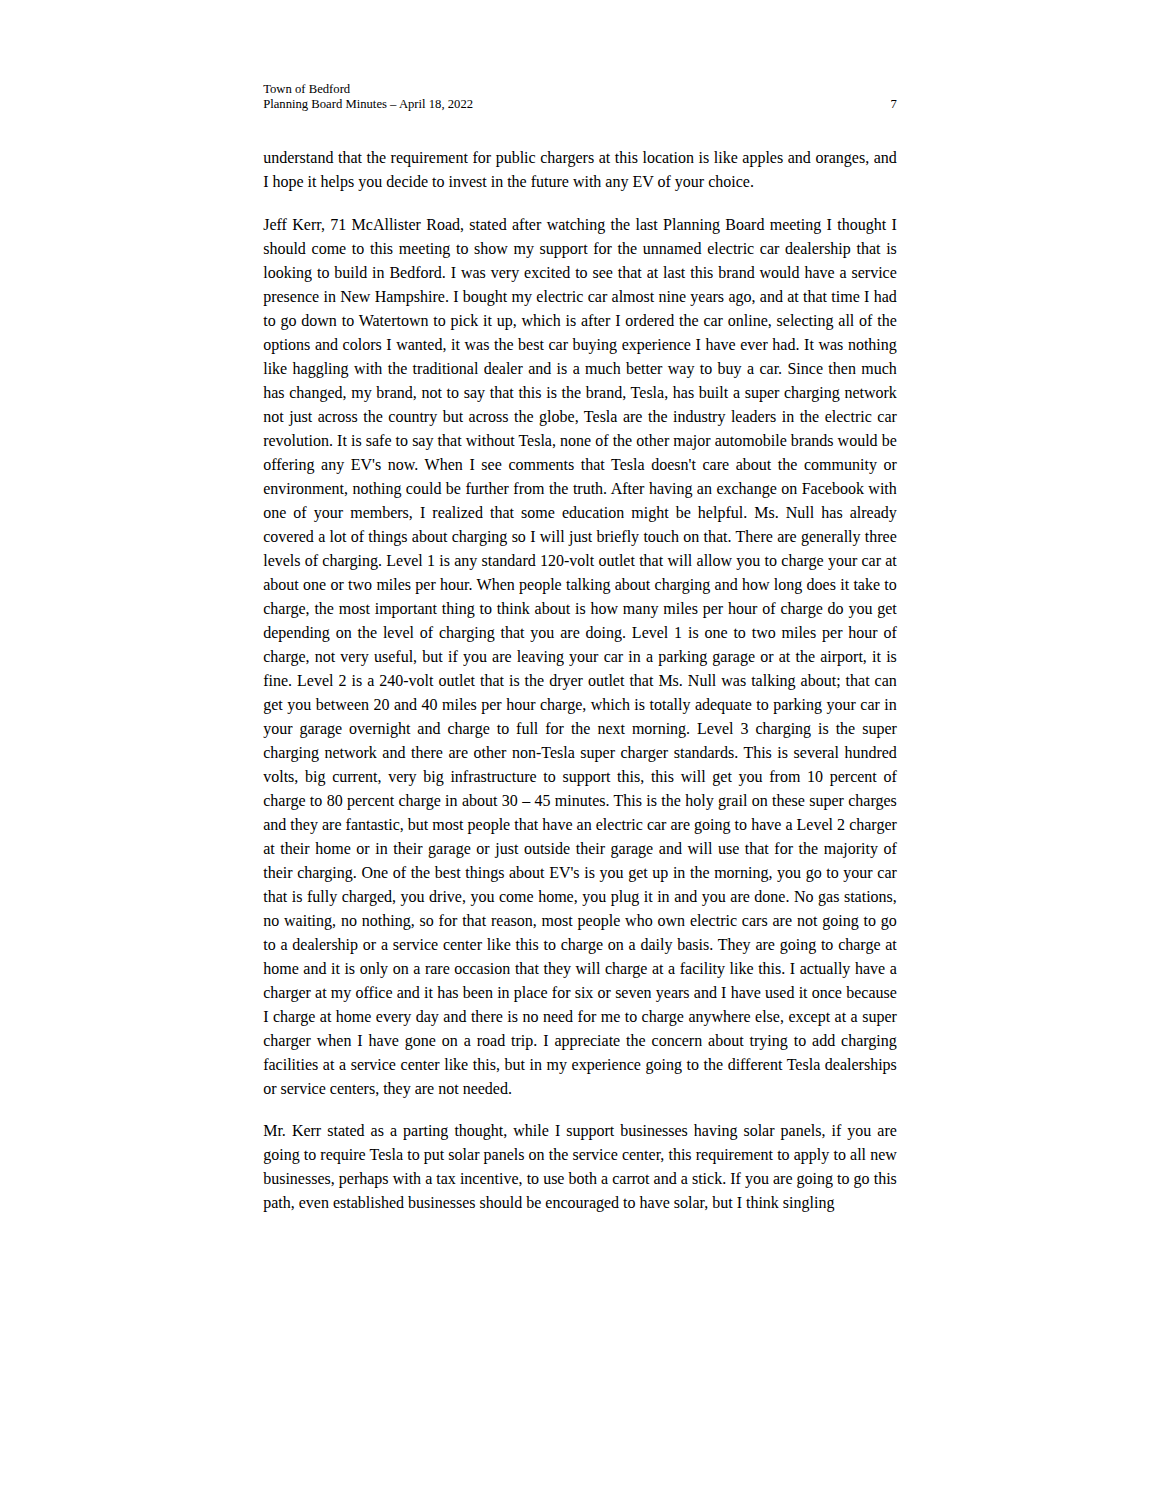Town of Bedford Planning Board Minutes – April 18, 2022 7
understand that the requirement for public chargers at this location is like apples and oranges, and I hope it helps you decide to invest in the future with any EV of your choice.
Jeff Kerr, 71 McAllister Road, stated after watching the last Planning Board meeting I thought I should come to this meeting to show my support for the unnamed electric car dealership that is looking to build in Bedford. I was very excited to see that at last this brand would have a service presence in New Hampshire. I bought my electric car almost nine years ago, and at that time I had to go down to Watertown to pick it up, which is after I ordered the car online, selecting all of the options and colors I wanted, it was the best car buying experience I have ever had. It was nothing like haggling with the traditional dealer and is a much better way to buy a car. Since then much has changed, my brand, not to say that this is the brand, Tesla, has built a super charging network not just across the country but across the globe, Tesla are the industry leaders in the electric car revolution. It is safe to say that without Tesla, none of the other major automobile brands would be offering any EV's now. When I see comments that Tesla doesn't care about the community or environment, nothing could be further from the truth. After having an exchange on Facebook with one of your members, I realized that some education might be helpful. Ms. Null has already covered a lot of things about charging so I will just briefly touch on that. There are generally three levels of charging. Level 1 is any standard 120-volt outlet that will allow you to charge your car at about one or two miles per hour. When people talking about charging and how long does it take to charge, the most important thing to think about is how many miles per hour of charge do you get depending on the level of charging that you are doing. Level 1 is one to two miles per hour of charge, not very useful, but if you are leaving your car in a parking garage or at the airport, it is fine. Level 2 is a 240-volt outlet that is the dryer outlet that Ms. Null was talking about; that can get you between 20 and 40 miles per hour charge, which is totally adequate to parking your car in your garage overnight and charge to full for the next morning. Level 3 charging is the super charging network and there are other non-Tesla super charger standards. This is several hundred volts, big current, very big infrastructure to support this, this will get you from 10 percent of charge to 80 percent charge in about 30 – 45 minutes. This is the holy grail on these super charges and they are fantastic, but most people that have an electric car are going to have a Level 2 charger at their home or in their garage or just outside their garage and will use that for the majority of their charging. One of the best things about EV's is you get up in the morning, you go to your car that is fully charged, you drive, you come home, you plug it in and you are done. No gas stations, no waiting, no nothing, so for that reason, most people who own electric cars are not going to go to a dealership or a service center like this to charge on a daily basis. They are going to charge at home and it is only on a rare occasion that they will charge at a facility like this. I actually have a charger at my office and it has been in place for six or seven years and I have used it once because I charge at home every day and there is no need for me to charge anywhere else, except at a super charger when I have gone on a road trip. I appreciate the concern about trying to add charging facilities at a service center like this, but in my experience going to the different Tesla dealerships or service centers, they are not needed.
Mr. Kerr stated as a parting thought, while I support businesses having solar panels, if you are going to require Tesla to put solar panels on the service center, this requirement to apply to all new businesses, perhaps with a tax incentive, to use both a carrot and a stick. If you are going to go this path, even established businesses should be encouraged to have solar, but I think singling